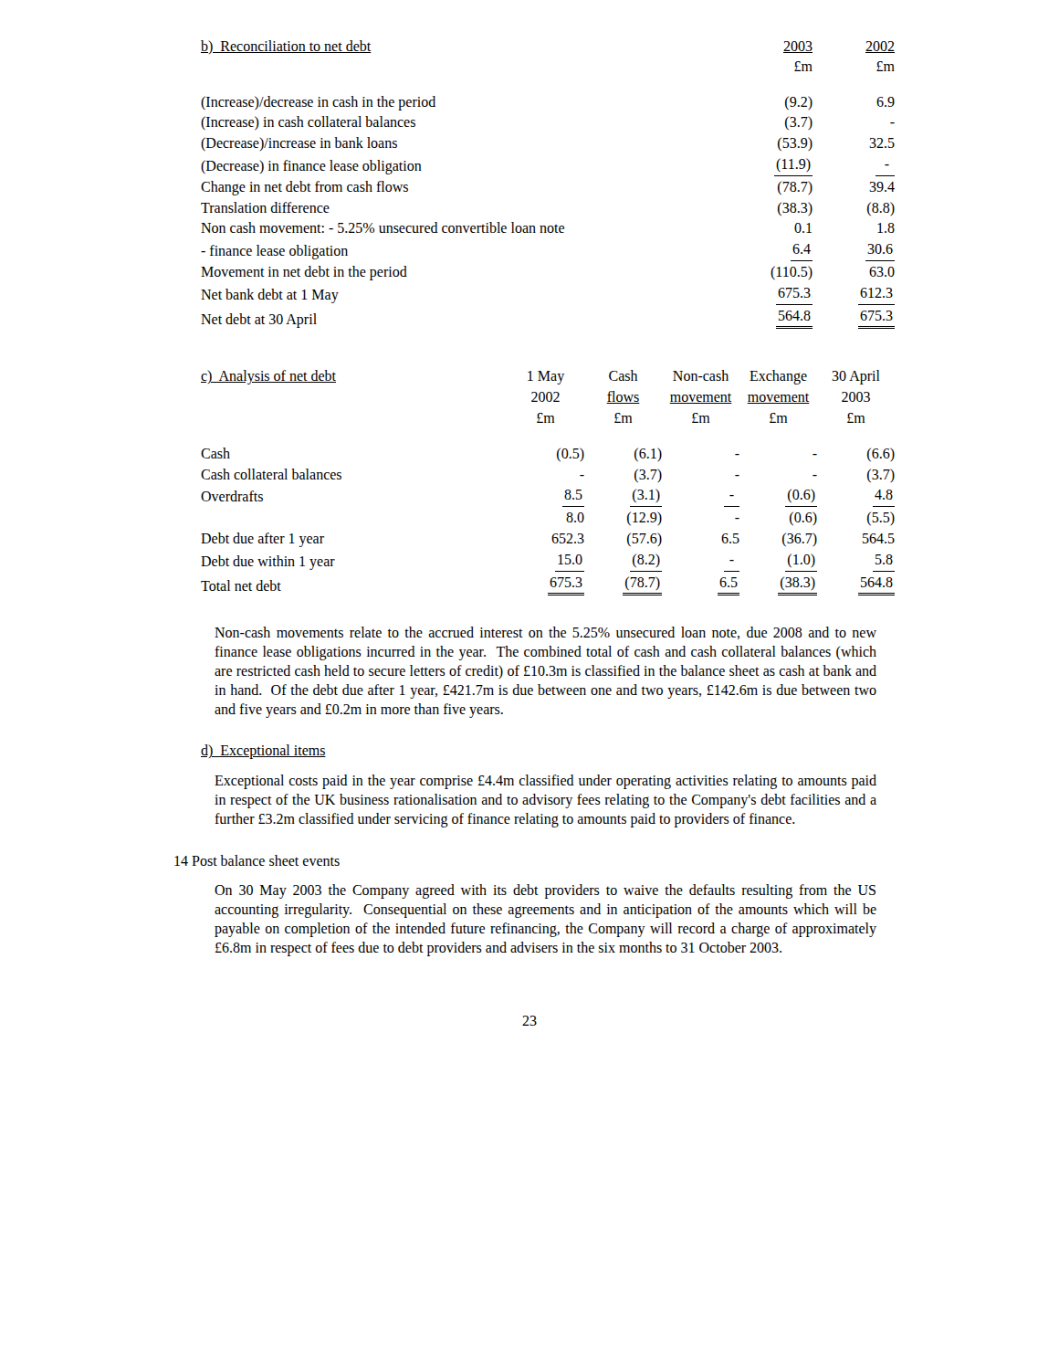| b) Reconciliation to net debt | 2003 | 2002 |
| | £m | £m |
| (Increase)/decrease in cash in the period | (9.2) | 6.9 |
| (Increase) in cash collateral balances | (3.7) | - |
| (Decrease)/increase in bank loans | (53.9) | 32.5 |
| (Decrease) in finance lease obligation | (11.9) | - |
| Change in net debt from cash flows | (78.7) | 39.4 |
| Translation difference | (38.3) | (8.8) |
| Non cash movement: - 5.25% unsecured convertible loan note | 0.1 | 1.8 |
| - finance lease obligation | 6.4 | 30.6 |
| Movement in net debt in the period | (110.5) | 63.0 |
| Net bank debt at 1 May | 675.3 | 612.3 |
| Net debt at 30 April | 564.8 | 675.3 |
| c) Analysis of net debt | 1 May | Cash | Non-cash | Exchange | 30 April |
| | 2002 | flows | movement | movement | 2003 |
| | £m | £m | £m | £m | £m |
| Cash | (0.5) | (6.1) | - | - | (6.6) |
| Cash collateral balances | - | (3.7) | - | - | (3.7) |
| Overdrafts | 8.5 | (3.1) | - | (0.6) | 4.8 |
| | 8.0 | (12.9) | - | (0.6) | (5.5) |
| Debt due after 1 year | 652.3 | (57.6) | 6.5 | (36.7) | 564.5 |
| Debt due within 1 year | 15.0 | (8.2) | - | (1.0) | 5.8 |
| Total net debt | 675.3 | (78.7) | 6.5 | (38.3) | 564.8 |
Non-cash movements relate to the accrued interest on the 5.25% unsecured loan note, due 2008 and to new finance lease obligations incurred in the year. The combined total of cash and cash collateral balances (which are restricted cash held to secure letters of credit) of £10.3m is classified in the balance sheet as cash at bank and in hand. Of the debt due after 1 year, £421.7m is due between one and two years, £142.6m is due between two and five years and £0.2m in more than five years.
d) Exceptional items
Exceptional costs paid in the year comprise £4.4m classified under operating activities relating to amounts paid in respect of the UK business rationalisation and to advisory fees relating to the Company's debt facilities and a further £3.2m classified under servicing of finance relating to amounts paid to providers of finance.
14 Post balance sheet events
On 30 May 2003 the Company agreed with its debt providers to waive the defaults resulting from the US accounting irregularity. Consequential on these agreements and in anticipation of the amounts which will be payable on completion of the intended future refinancing, the Company will record a charge of approximately £6.8m in respect of fees due to debt providers and advisers in the six months to 31 October 2003.
23